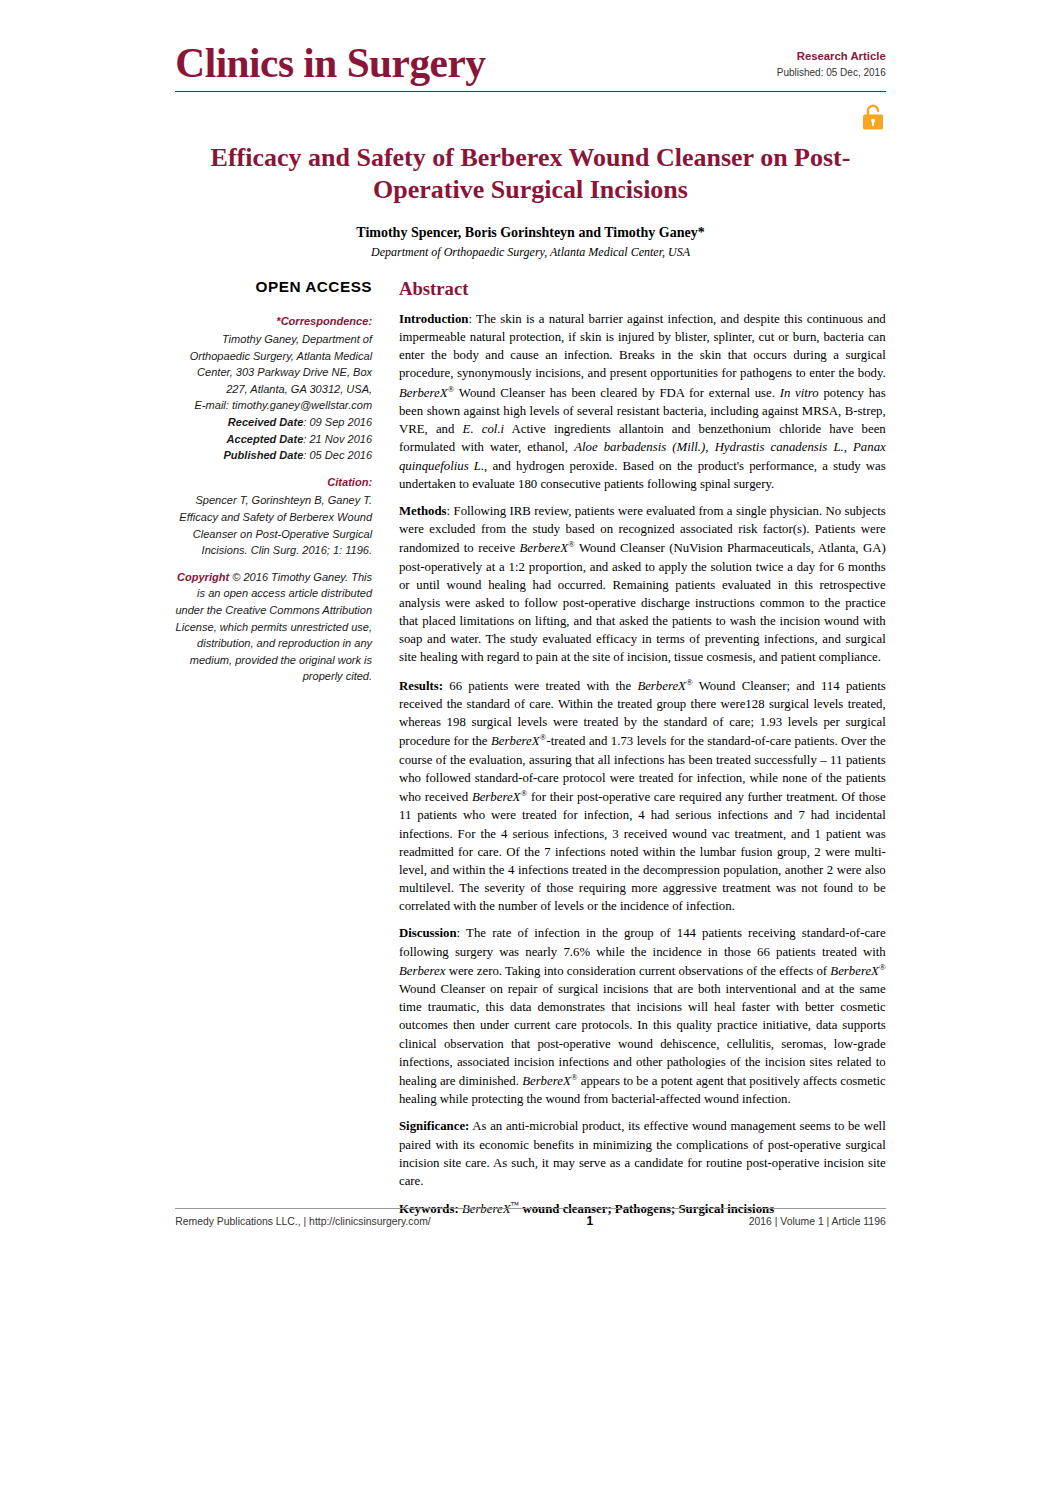Clinics in Surgery
Research Article
Published: 05 Dec, 2016
Efficacy and Safety of Berberex Wound Cleanser on Post-Operative Surgical Incisions
Timothy Spencer, Boris Gorinshteyn and Timothy Ganey*
Department of Orthopaedic Surgery, Atlanta Medical Center, USA
OPEN ACCESS
*Correspondence: Timothy Ganey, Department of Orthopaedic Surgery, Atlanta Medical Center, 303 Parkway Drive NE, Box 227, Atlanta, GA 30312, USA,
E-mail: timothy.ganey@wellstar.com
Received Date: 09 Sep 2016
Accepted Date: 21 Nov 2016
Published Date: 05 Dec 2016
Citation: Spencer T, Gorinshteyn B, Ganey T. Efficacy and Safety of Berberex Wound Cleanser on Post-Operative Surgical Incisions. Clin Surg. 2016; 1: 1196.
Copyright © 2016 Timothy Ganey. This is an open access article distributed under the Creative Commons Attribution License, which permits unrestricted use, distribution, and reproduction in any medium, provided the original work is properly cited.
Abstract
Introduction: The skin is a natural barrier against infection, and despite this continuous and impermeable natural protection, if skin is injured by blister, splinter, cut or burn, bacteria can enter the body and cause an infection. Breaks in the skin that occurs during a surgical procedure, synonymously incisions, and present opportunities for pathogens to enter the body. BerbereX® Wound Cleanser has been cleared by FDA for external use. In vitro potency has been shown against high levels of several resistant bacteria, including against MRSA, B-strep, VRE, and E. col.i Active ingredients allantoin and benzethonium chloride have been formulated with water, ethanol, Aloe barbadensis (Mill.), Hydrastis canadensis L., Panax quinquefolius L., and hydrogen peroxide. Based on the product's performance, a study was undertaken to evaluate 180 consecutive patients following spinal surgery.
Methods: Following IRB review, patients were evaluated from a single physician. No subjects were excluded from the study based on recognized associated risk factor(s). Patients were randomized to receive BerbereX® Wound Cleanser (NuVision Pharmaceuticals, Atlanta, GA) post-operatively at a 1:2 proportion, and asked to apply the solution twice a day for 6 months or until wound healing had occurred. Remaining patients evaluated in this retrospective analysis were asked to follow post-operative discharge instructions common to the practice that placed limitations on lifting, and that asked the patients to wash the incision wound with soap and water. The study evaluated efficacy in terms of preventing infections, and surgical site healing with regard to pain at the site of incision, tissue cosmesis, and patient compliance.
Results: 66 patients were treated with the BerbereX® Wound Cleanser; and 114 patients received the standard of care. Within the treated group there were128 surgical levels treated, whereas 198 surgical levels were treated by the standard of care; 1.93 levels per surgical procedure for the BerbereX®-treated and 1.73 levels for the standard-of-care patients. Over the course of the evaluation, assuring that all infections has been treated successfully – 11 patients who followed standard-of-care protocol were treated for infection, while none of the patients who received BerbereX® for their post-operative care required any further treatment. Of those 11 patients who were treated for infection, 4 had serious infections and 7 had incidental infections. For the 4 serious infections, 3 received wound vac treatment, and 1 patient was readmitted for care. Of the 7 infections noted within the lumbar fusion group, 2 were multi-level, and within the 4 infections treated in the decompression population, another 2 were also multilevel. The severity of those requiring more aggressive treatment was not found to be correlated with the number of levels or the incidence of infection.
Discussion: The rate of infection in the group of 144 patients receiving standard-of-care following surgery was nearly 7.6% while the incidence in those 66 patients treated with Berberex were zero. Taking into consideration current observations of the effects of BerbereX® Wound Cleanser on repair of surgical incisions that are both interventional and at the same time traumatic, this data demonstrates that incisions will heal faster with better cosmetic outcomes then under current care protocols. In this quality practice initiative, data supports clinical observation that post-operative wound dehiscence, cellulitis, seromas, low-grade infections, associated incision infections and other pathologies of the incision sites related to healing are diminished. BerbereX® appears to be a potent agent that positively affects cosmetic healing while protecting the wound from bacterial-affected wound infection.
Significance: As an anti-microbial product, its effective wound management seems to be well paired with its economic benefits in minimizing the complications of post-operative surgical incision site care. As such, it may serve as a candidate for routine post-operative incision site care.
Keywords: BerbereX™ wound cleanser; Pathogens; Surgical incisions
Remedy Publications LLC., | http://clinicsinsurgery.com/ 1 2016 | Volume 1 | Article 1196